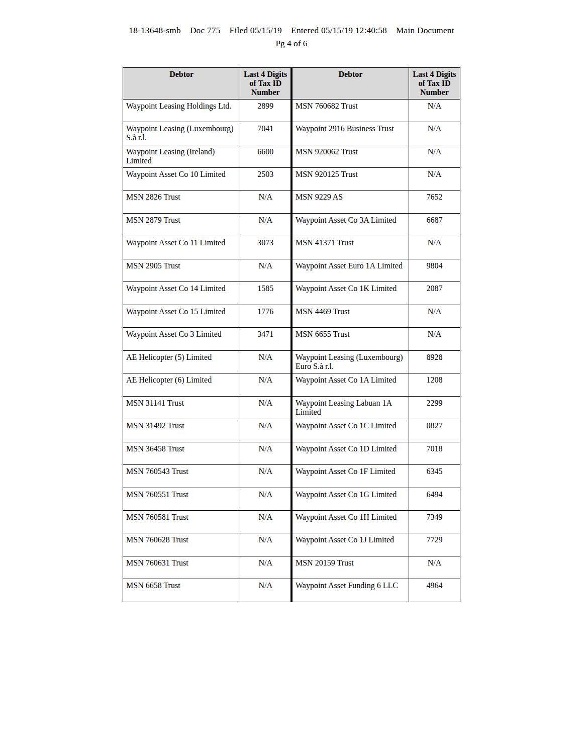18-13648-smb Doc 775 Filed 05/15/19 Entered 05/15/19 12:40:58 Main Document
Pg 4 of 6
| Debtor | Last 4 Digits of Tax ID Number | Debtor | Last 4 Digits of Tax ID Number |
| --- | --- | --- | --- |
| Waypoint Leasing Holdings Ltd. | 2899 | MSN 760682 Trust | N/A |
| Waypoint Leasing (Luxembourg) S.à r.l. | 7041 | Waypoint 2916 Business Trust | N/A |
| Waypoint Leasing (Ireland) Limited | 6600 | MSN 920062 Trust | N/A |
| Waypoint Asset Co 10 Limited | 2503 | MSN 920125 Trust | N/A |
| MSN 2826 Trust | N/A | MSN 9229 AS | 7652 |
| MSN 2879 Trust | N/A | Waypoint Asset Co 3A Limited | 6687 |
| Waypoint Asset Co 11 Limited | 3073 | MSN 41371 Trust | N/A |
| MSN 2905 Trust | N/A | Waypoint Asset Euro 1A Limited | 9804 |
| Waypoint Asset Co 14 Limited | 1585 | Waypoint Asset Co 1K Limited | 2087 |
| Waypoint Asset Co 15 Limited | 1776 | MSN 4469 Trust | N/A |
| Waypoint Asset Co 3 Limited | 3471 | MSN 6655 Trust | N/A |
| AE Helicopter (5) Limited | N/A | Waypoint Leasing (Luxembourg) Euro S.à r.l. | 8928 |
| AE Helicopter (6) Limited | N/A | Waypoint Asset Co 1A Limited | 1208 |
| MSN 31141 Trust | N/A | Waypoint Leasing Labuan 1A Limited | 2299 |
| MSN 31492 Trust | N/A | Waypoint Asset Co 1C Limited | 0827 |
| MSN 36458 Trust | N/A | Waypoint Asset Co 1D Limited | 7018 |
| MSN 760543 Trust | N/A | Waypoint Asset Co 1F Limited | 6345 |
| MSN 760551 Trust | N/A | Waypoint Asset Co 1G Limited | 6494 |
| MSN 760581 Trust | N/A | Waypoint Asset Co 1H Limited | 7349 |
| MSN 760628 Trust | N/A | Waypoint Asset Co 1J Limited | 7729 |
| MSN 760631 Trust | N/A | MSN 20159 Trust | N/A |
| MSN 6658 Trust | N/A | Waypoint Asset Funding 6 LLC | 4964 |